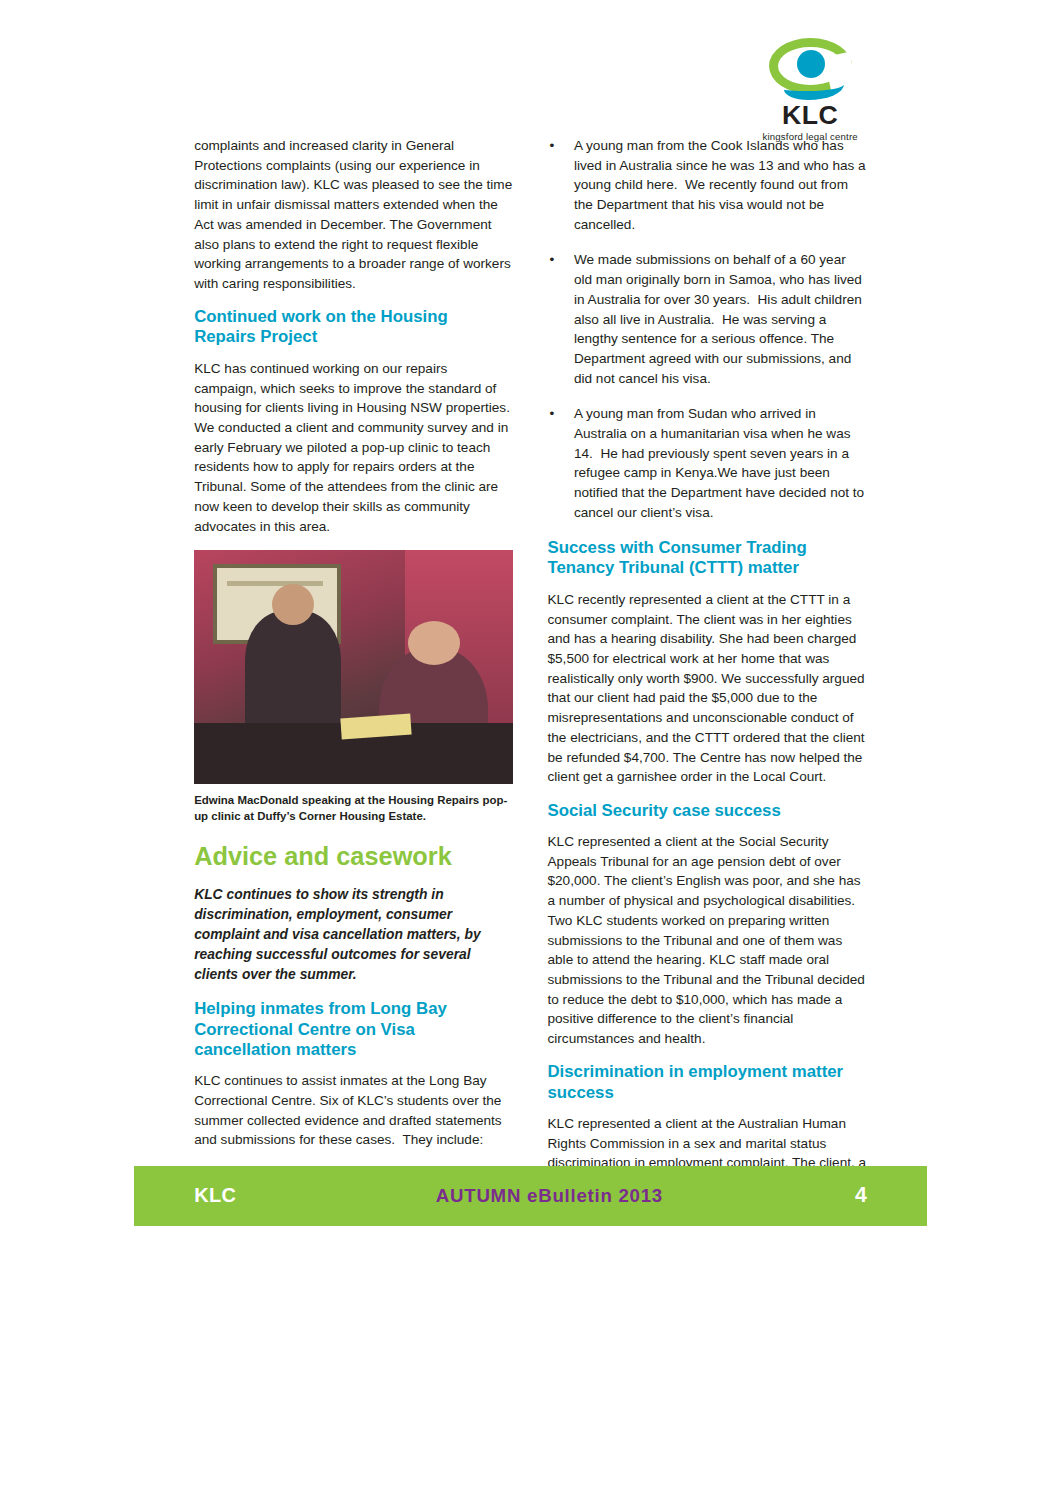KLC
kingsford legal centre
complaints and increased clarity in General Protections complaints (using our experience in discrimination law). KLC was pleased to see the time limit in unfair dismissal matters extended when the Act was amended in December. The Government also plans to extend the right to request flexible working arrangements to a broader range of workers with caring responsibilities.
Continued work on the Housing Repairs Project
KLC has continued working on our repairs campaign, which seeks to improve the standard of housing for clients living in Housing NSW properties. We conducted a client and community survey and in early February we piloted a pop-up clinic to teach residents how to apply for repairs orders at the Tribunal. Some of the attendees from the clinic are now keen to develop their skills as community advocates in this area.
Edwina MacDonald speaking at the Housing Repairs pop-up clinic at Duffy’s Corner Housing Estate.
Advice and casework
KLC continues to show its strength in discrimination, employment, consumer complaint and visa cancellation matters, by reaching successful outcomes for several clients over the summer.
Helping inmates from Long Bay Correctional Centre on Visa cancellation matters
KLC continues to assist inmates at the Long Bay Correctional Centre. Six of KLC’s students over the summer collected evidence and drafted statements and submissions for these cases. They include:
A young man from the Cook Islands who has lived in Australia since he was 13 and who has a young child here. We recently found out from the Department that his visa would not be cancelled.
We made submissions on behalf of a 60 year old man originally born in Samoa, who has lived in Australia for over 30 years. His adult children also all live in Australia. He was serving a lengthy sentence for a serious offence. The Department agreed with our submissions, and did not cancel his visa.
A young man from Sudan who arrived in Australia on a humanitarian visa when he was 14. He had previously spent seven years in a refugee camp in Kenya.We have just been notified that the Department have decided not to cancel our client’s visa.
Success with Consumer Trading Tenancy Tribunal (CTTT) matter
KLC recently represented a client at the CTTT in a consumer complaint. The client was in her eighties and has a hearing disability. She had been charged $5,500 for electrical work at her home that was realistically only worth $900. We successfully argued that our client had paid the $5,000 due to the misrepresentations and unconscionable conduct of the electricians, and the CTTT ordered that the client be refunded $4,700. The Centre has now helped the client get a garnishee order in the Local Court.
Social Security case success
KLC represented a client at the Social Security Appeals Tribunal for an age pension debt of over $20,000. The client’s English was poor, and she has a number of physical and psychological disabilities. Two KLC students worked on preparing written submissions to the Tribunal and one of them was able to attend the hearing. KLC staff made oral submissions to the Tribunal and the Tribunal decided to reduce the debt to $10,000, which has made a positive difference to the client’s financial circumstances and health.
Discrimination in employment matter success
KLC represented a client at the Australian Human Rights Commission in a sex and marital status discrimination in employment complaint. The client, a casual employee, had complained to the Commission
KLC
AUTUMN eBulletin 2013
4